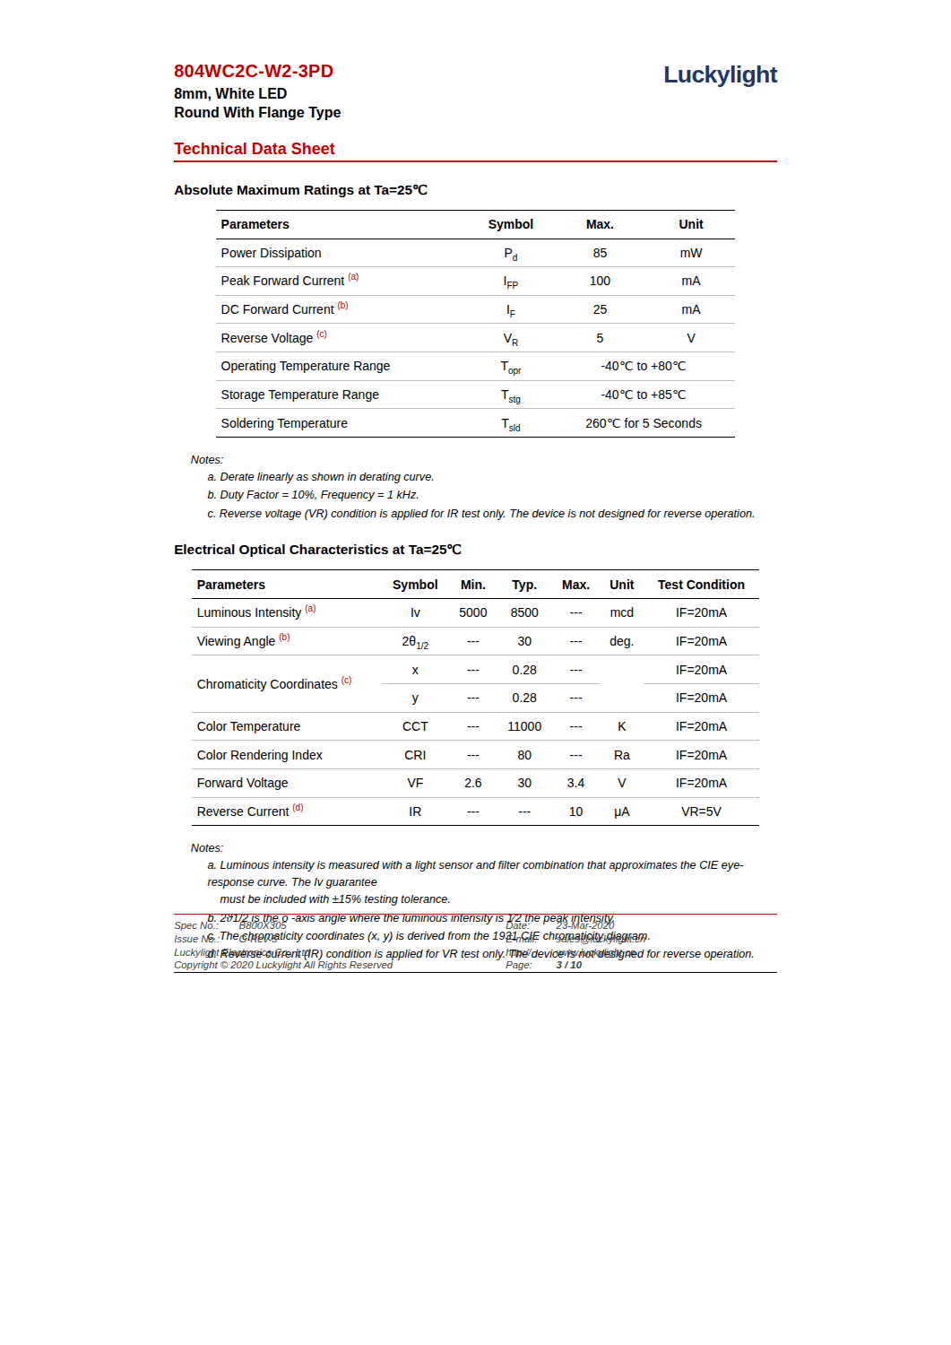804WC2C-W2-3PD
8mm, White LED
Round With Flange Type
Luckylight
Technical Data Sheet
Absolute Maximum Ratings at Ta=25℃
| Parameters | Symbol | Max. | Unit |
| --- | --- | --- | --- |
| Power Dissipation | P d | 85 | mW |
| Peak Forward Current (a) | I FP | 100 | mA |
| DC Forward Current (b) | I F | 25 | mA |
| Reverse Voltage (c) | V R | 5 | V |
| Operating Temperature Range | T opr | -40℃ to +80℃ |
| Storage Temperature Range | T stg | -40℃ to +85℃ |
| Soldering Temperature | T sld | 260℃ for 5 Seconds |
Notes:
a. Derate linearly as shown in derating curve.
b. Duty Factor = 10%, Frequency = 1 kHz.
c. Reverse voltage (VR) condition is applied for IR test only. The device is not designed for reverse operation.
Electrical Optical Characteristics at Ta=25℃
| Parameters | Symbol | Min. | Typ. | Max. | Unit | Test Condition |
| --- | --- | --- | --- | --- | --- | --- |
| Luminous Intensity (a) | Iv | 5000 | 8500 | --- | mcd | IF=20mA |
| Viewing Angle (b) | 2θ 1/2 | --- | 30 | --- | deg. | IF=20mA |
| Chromaticity Coordinates (c) | x | --- | 0.28 | --- | | IF=20mA |
| y | --- | 0.28 | --- | IF=20mA |
| Color Temperature | CCT | --- | 11000 | --- | K | IF=20mA |
| Color Rendering Index | CRI | --- | 80 | --- | Ra | IF=20mA |
| Forward Voltage | VF | 2.6 | 30 | 3.4 | V | IF=20mA |
| Reverse Current (d) | IR | --- | --- | 10 | μA | VR=5V |
Notes:
a. Luminous intensity is measured with a light sensor and filter combination that approximates the CIE eye-response curve. The Iv guarantee
must be included with ±15% testing tolerance.
b. 2ϑ1/2 is the o -axis angle where the luminous intensity is 1⁄2 the peak intensity.
c. The chromaticity coordinates (x, y) is derived from the 1931 CIE chromaticity diagram.
d. Reverse current (IR) condition is applied for VR test only. The device is not designed for reverse operation.
| Spec No.: B800X305 | Date: 23-Mar-2020 |
| Issue No.: G-Rev-5 | E-mail: sales@luckylight.cn |
| Luckylight Electronics Co., Ltd | http:// www.luckylight.cn |
| Copyright © 2020 Luckylight All Rights Reserved | Page: 3 / 10 |